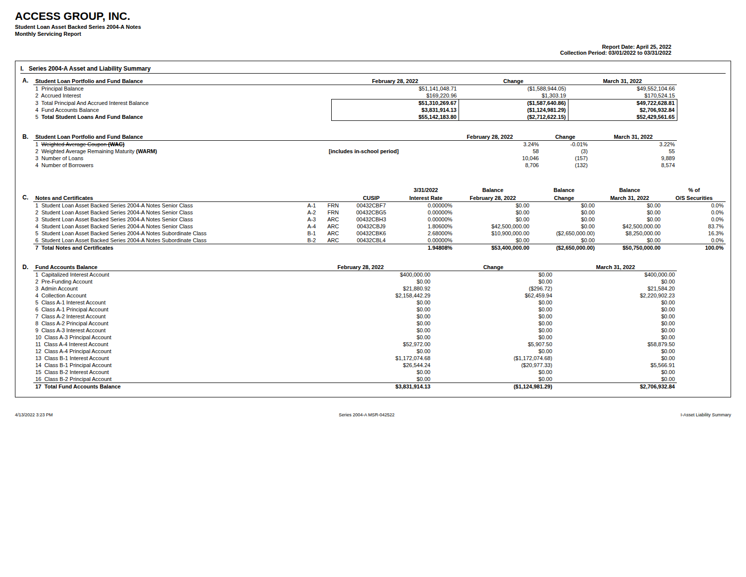ACCESS GROUP, INC.
Student Loan Asset Backed Series 2004-A Notes
Monthly Servicing Report
Report Date: April 25, 2022
Collection Period: 03/01/2022 to 03/31/2022
I. Series 2004-A Asset and Liability Summary
| A. | Student Loan Portfolio and Fund Balance | February 28, 2022 | Change | March 31, 2022 | |
| | 1 Principal Balance | $51,141,048.71 | ($1,588,944.05) | $49,552,104.66 | |
| | 2 Accrued Interest | $169,220.96 | $1,303.19 | $170,524.15 | |
| | 3 Total Principal And Accrued Interest Balance | $51,310,269.67 | ($1,587,640.86) | $49,722,628.81 | |
| | 4 Fund Accounts Balance | $3,831,914.13 | ($1,124,981.29) | $2,706,932.84 | |
| | 5 Total Student Loans And Fund Balance | $55,142,183.80 | ($2,712,622.15) | $52,429,561.65 | |
| B. | Student Loan Portfolio and Fund Balance | February 28, 2022 | Change | March 31, 2022 | |
| | 1 Weighted Average Coupon (WAC) | 3.24% | -0.01% | 3.22% | |
| | 2 Weighted Average Remaining Maturity (WARM) | [includes in-school period] | 58 | (3) | 55 | |
| | 3 Number of Loans | 10,046 | (157) | 9,889 | |
| | 4 Number of Borrowers | 8,706 | (132) | 8,574 | |
| | | | | | 3/31/2022 | Balance | Balance | Balance | % of |
| C. | Notes and Certificates | CUSIP | Interest Rate | February 28, 2022 | Change | March 31, 2022 | O/S Securities |
| | 1 Student Loan Asset Backed Series 2004-A Notes Senior Class | A-1 | FRN | 00432CBF7 | 0.00000% | $0.00 | $0.00 | $0.00 | 0.0% |
| | 2 Student Loan Asset Backed Series 2004-A Notes Senior Class | A-2 | FRN | 00432CBG5 | 0.00000% | $0.00 | $0.00 | $0.00 | 0.0% |
| | 3 Student Loan Asset Backed Series 2004-A Notes Senior Class | A-3 | ARC | 00432CBH3 | 0.00000% | $0.00 | $0.00 | $0.00 | 0.0% |
| | 4 Student Loan Asset Backed Series 2004-A Notes Senior Class | A-4 | ARC | 00432CBJ9 | 1.80600% | $42,500,000.00 | $0.00 | $42,500,000.00 | 83.7% |
| | 5 Student Loan Asset Backed Series 2004-A Notes Subordinate Class | B-1 | ARC | 00432CBK6 | 2.68000% | $10,900,000.00 | ($2,650,000.00) | $8,250,000.00 | 16.3% |
| | 6 Student Loan Asset Backed Series 2004-A Notes Subordinate Class | B-2 | ARC | 00432CBL4 | 0.00000% | $0.00 | $0.00 | $0.00 | 0.0% |
| | 7 Total Notes and Certificates | | | | 1.94808% | $53,400,000.00 | ($2,650,000.00) | $50,750,000.00 | 100.0% |
| D. | Fund Accounts Balance | February 28, 2022 | Change | March 31, 2022 | |
| | 1 Capitalized Interest Account | $400,000.00 | $0.00 | $400,000.00 | |
| | 2 Pre-Funding Account | $0.00 | $0.00 | $0.00 | |
| | 3 Admin Account | $21,880.92 | ($296.72) | $21,584.20 | |
| | 4 Collection Account | $2,158,442.29 | $62,459.94 | $2,220,902.23 | |
| | 5 Class A-1 Interest Account | $0.00 | $0.00 | $0.00 | |
| | 6 Class A-1 Principal Account | $0.00 | $0.00 | $0.00 | |
| | 7 Class A-2 Interest Account | $0.00 | $0.00 | $0.00 | |
| | 8 Class A-2 Principal Account | $0.00 | $0.00 | $0.00 | |
| | 9 Class A-3 Interest Account | $0.00 | $0.00 | $0.00 | |
| | 10 Class A-3 Principal Account | $0.00 | $0.00 | $0.00 | |
| | 11 Class A-4 Interest Account | $52,972.00 | $5,907.50 | $58,879.50 | |
| | 12 Class A-4 Principal Account | $0.00 | $0.00 | $0.00 | |
| | 13 Class B-1 Interest Account | $1,172,074.68 | ($1,172,074.68) | $0.00 | |
| | 14 Class B-1 Principal Account | $26,544.24 | ($20,977.33) | $5,566.91 | |
| | 15 Class B-2 Interest Account | $0.00 | $0.00 | $0.00 | |
| | 16 Class B-2 Principal Account | $0.00 | $0.00 | $0.00 | |
| | 17 Total Fund Accounts Balance | $3,831,914.13 | ($1,124,981.29) | $2,706,932.84 | |
4/13/2022 3:23 PM
Series 2004-A MSR-042522
I-Asset Liability Summary